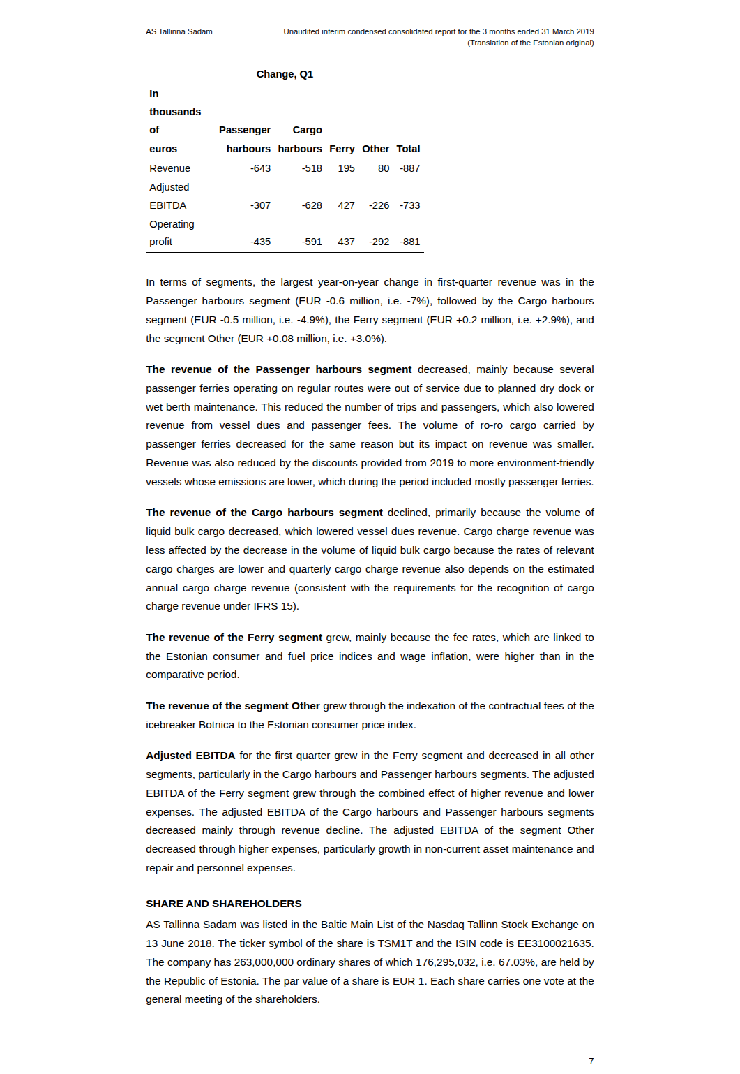AS Tallinna Sadam
Unaudited interim condensed consolidated report for the 3 months ended 31 March 2019
(Translation of the Estonian original)
Change, Q1
| In thousands of | Passenger | Cargo | | | |
| --- | --- | --- | --- | --- | --- |
| euros | harbours | harbours | Ferry | Other | Total |
| Revenue | -643 | -518 | 195 | 80 | -887 |
| Adjusted EBITDA | -307 | -628 | 427 | -226 | -733 |
| Operating profit | -435 | -591 | 437 | -292 | -881 |
In terms of segments, the largest year-on-year change in first-quarter revenue was in the Passenger harbours segment (EUR -0.6 million, i.e. -7%), followed by the Cargo harbours segment (EUR -0.5 million, i.e. -4.9%), the Ferry segment (EUR +0.2 million, i.e. +2.9%), and the segment Other (EUR +0.08 million, i.e. +3.0%).
The revenue of the Passenger harbours segment decreased, mainly because several passenger ferries operating on regular routes were out of service due to planned dry dock or wet berth maintenance. This reduced the number of trips and passengers, which also lowered revenue from vessel dues and passenger fees. The volume of ro-ro cargo carried by passenger ferries decreased for the same reason but its impact on revenue was smaller. Revenue was also reduced by the discounts provided from 2019 to more environment-friendly vessels whose emissions are lower, which during the period included mostly passenger ferries.
The revenue of the Cargo harbours segment declined, primarily because the volume of liquid bulk cargo decreased, which lowered vessel dues revenue. Cargo charge revenue was less affected by the decrease in the volume of liquid bulk cargo because the rates of relevant cargo charges are lower and quarterly cargo charge revenue also depends on the estimated annual cargo charge revenue (consistent with the requirements for the recognition of cargo charge revenue under IFRS 15).
The revenue of the Ferry segment grew, mainly because the fee rates, which are linked to the Estonian consumer and fuel price indices and wage inflation, were higher than in the comparative period.
The revenue of the segment Other grew through the indexation of the contractual fees of the icebreaker Botnica to the Estonian consumer price index.
Adjusted EBITDA for the first quarter grew in the Ferry segment and decreased in all other segments, particularly in the Cargo harbours and Passenger harbours segments. The adjusted EBITDA of the Ferry segment grew through the combined effect of higher revenue and lower expenses. The adjusted EBITDA of the Cargo harbours and Passenger harbours segments decreased mainly through revenue decline. The adjusted EBITDA of the segment Other decreased through higher expenses, particularly growth in non-current asset maintenance and repair and personnel expenses.
Share and shareholders
AS Tallinna Sadam was listed in the Baltic Main List of the Nasdaq Tallinn Stock Exchange on 13 June 2018. The ticker symbol of the share is TSM1T and the ISIN code is EE3100021635. The company has 263,000,000 ordinary shares of which 176,295,032, i.e. 67.03%, are held by the Republic of Estonia. The par value of a share is EUR 1. Each share carries one vote at the general meeting of the shareholders.
7